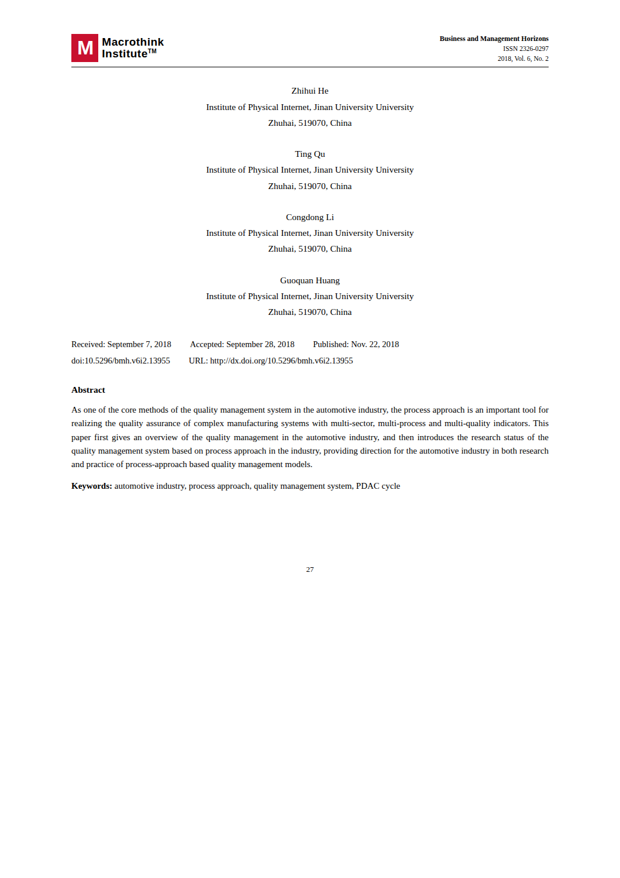M
Macrothink
InstituteTM
Business and Management Horizons
ISSN 2326-0297
2018, Vol. 6, No. 2
Zhihui He
Institute of Physical Internet, Jinan University University
Zhuhai, 519070, China
Ting Qu
Institute of Physical Internet, Jinan University University
Zhuhai, 519070, China
Congdong Li
Institute of Physical Internet, Jinan University University
Zhuhai, 519070, China
Guoquan Huang
Institute of Physical Internet, Jinan University University
Zhuhai, 519070, China
Received: September 7, 2018 Accepted: September 28, 2018 Published: Nov. 22, 2018
doi:10.5296/bmh.v6i2.13955 URL: http://dx.doi.org/10.5296/bmh.v6i2.13955
Abstract
As one of the core methods of the quality management system in the automotive industry, the process approach is an important tool for realizing the quality assurance of complex manufacturing systems with multi-sector, multi-process and multi-quality indicators. This paper first gives an overview of the quality management in the automotive industry, and then introduces the research status of the quality management system based on process approach in the industry, providing direction for the automotive industry in both research and practice of process-approach based quality management models.
Keywords: automotive industry, process approach, quality management system, PDAC cycle
27